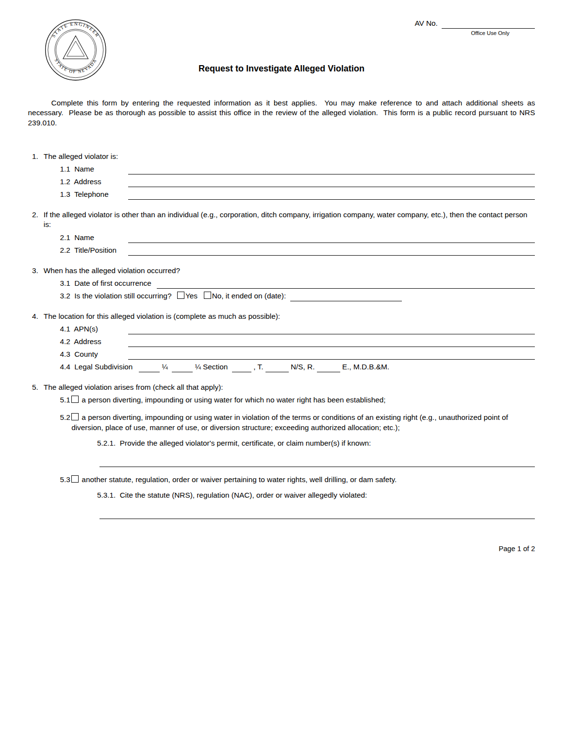STATE ENGINEER STATE OF NEVADA
AV No.
Office Use Only
Request to Investigate Alleged Violation
Complete this form by entering the requested information as it best applies. You may make reference to and attach additional sheets as necessary. Please be as thorough as possible to assist this office in the review of the alleged violation. This form is a public record pursuant to NRS 239.010.
The alleged violator is:
1.1 Name
1.2 Address
1.3 Telephone
If the alleged violator is other than an individual (e.g., corporation, ditch company, irrigation company, water company, etc.), then the contact person is:
2.1 Name
2.2 Title/Position
When has the alleged violation occurred?
3.1 Date of first occurrence
3.2 Is the violation still occurring? Yes No, it ended on (date):
The location for this alleged violation is (complete as much as possible):
4.1 APN(s)
4.2 Address
4.3 County
4.4 Legal Subdivision ¼ ¼ Section , T. N/S, R. E., M.D.B.&M.
The alleged violation arises from (check all that apply):
5.1 a person diverting, impounding or using water for which no water right has been established;
5.2 a person diverting, impounding or using water in violation of the terms or conditions of an existing right (e.g., unauthorized point of diversion, place of use, manner of use, or diversion structure; exceeding authorized allocation; etc.);
5.2.1. Provide the alleged violator's permit, certificate, or claim number(s) if known:
5.3 another statute, regulation, order or waiver pertaining to water rights, well drilling, or dam safety.
5.3.1. Cite the statute (NRS), regulation (NAC), order or waiver allegedly violated:
Page 1 of 2